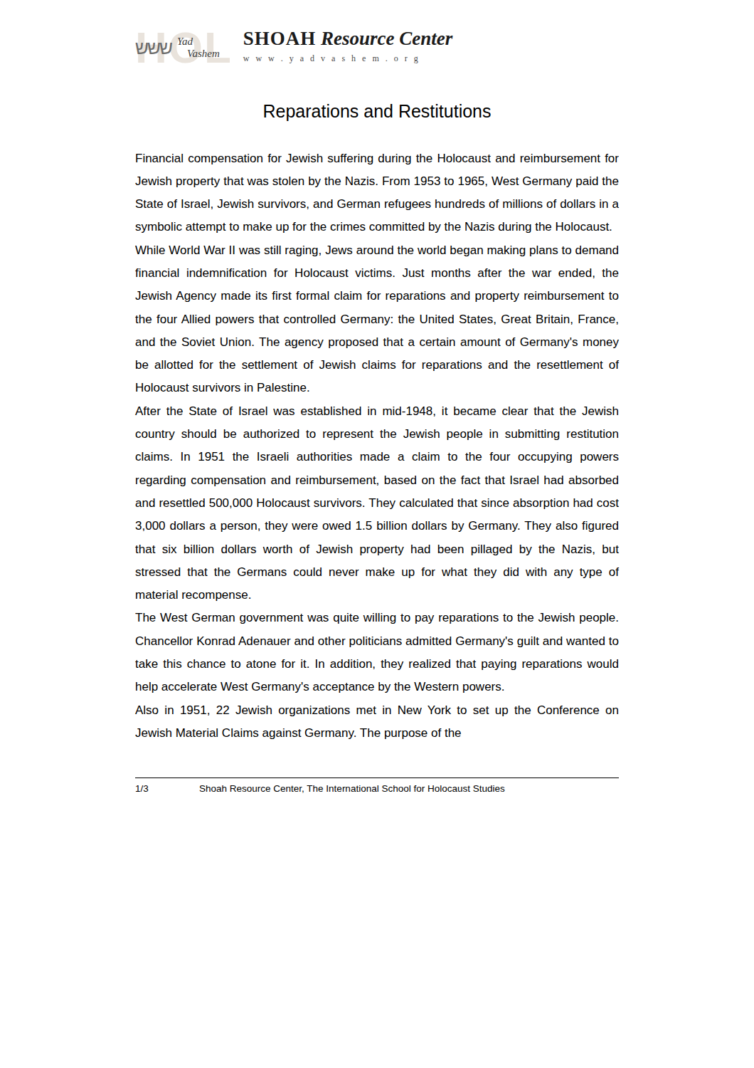HOLOCAUST
ששש Yad Vashem
SHOAH Resource Center
w w w . y a d v a s h e m . o r g
Reparations and Restitutions
Financial compensation for Jewish suffering during the Holocaust and reimbursement for Jewish property that was stolen by the Nazis. From 1953 to 1965, West Germany paid the State of Israel, Jewish survivors, and German refugees hundreds of millions of dollars in a symbolic attempt to make up for the crimes committed by the Nazis during the Holocaust.
While World War II was still raging, Jews around the world began making plans to demand financial indemnification for Holocaust victims. Just months after the war ended, the Jewish Agency made its first formal claim for reparations and property reimbursement to the four Allied powers that controlled Germany: the United States, Great Britain, France, and the Soviet Union. The agency proposed that a certain amount of Germany's money be allotted for the settlement of Jewish claims for reparations and the resettlement of Holocaust survivors in Palestine.
After the State of Israel was established in mid-1948, it became clear that the Jewish country should be authorized to represent the Jewish people in submitting restitution claims. In 1951 the Israeli authorities made a claim to the four occupying powers regarding compensation and reimbursement, based on the fact that Israel had absorbed and resettled 500,000 Holocaust survivors. They calculated that since absorption had cost 3,000 dollars a person, they were owed 1.5 billion dollars by Germany. They also figured that six billion dollars worth of Jewish property had been pillaged by the Nazis, but stressed that the Germans could never make up for what they did with any type of material recompense.
The West German government was quite willing to pay reparations to the Jewish people. Chancellor Konrad Adenauer and other politicians admitted Germany's guilt and wanted to take this chance to atone for it. In addition, they realized that paying reparations would help accelerate West Germany's acceptance by the Western powers.
Also in 1951, 22 Jewish organizations met in New York to set up the Conference on Jewish Material Claims against Germany. The purpose of the
1/3
Shoah Resource Center, The International School for Holocaust Studies